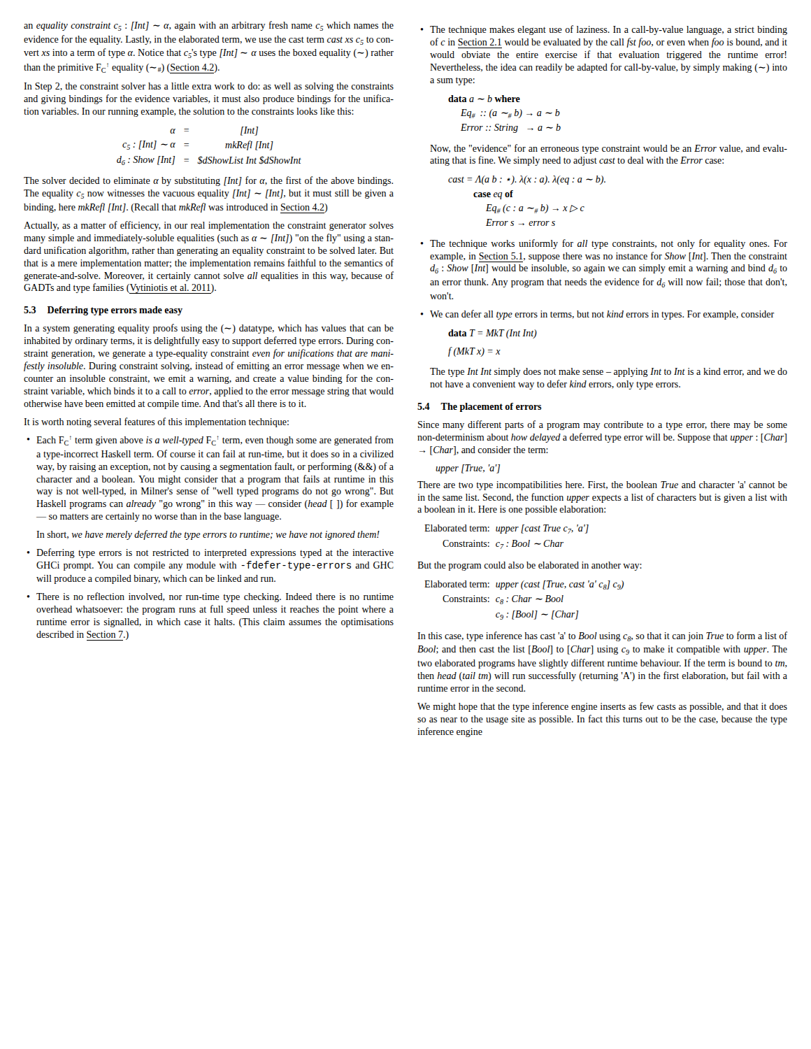an equality constraint c5 : [Int] ∼ α, again with an arbitrary fresh name c5 which names the evidence for the equality. Lastly, in the elaborated term, we use the cast term cast xs c5 to convert xs into a term of type α. Notice that c5's type [Int] ∼ α uses the boxed equality (∼) rather than the primitive FC↑ equality (∼#) (Section 4.2).
In Step 2, the constraint solver has a little extra work to do: as well as solving the constraints and giving bindings for the evidence variables, it must also produce bindings for the unification variables. In our running example, the solution to the constraints looks like this:
| α | = | [Int] |
| c 5 : [Int] ∼ α | = | mkRefl [Int] |
| d 6 : Show [Int] | = | $dShowList Int $dShowInt |
The solver decided to eliminate α by substituting [Int] for α, the first of the above bindings. The equality c5 now witnesses the vacuous equality [Int] ∼ [Int], but it must still be given a binding, here mkRefl [Int]. (Recall that mkRefl was introduced in Section 4.2)
Actually, as a matter of efficiency, in our real implementation the constraint generator solves many simple and immediately-soluble equalities (such as α ∼ [Int]) "on the fly" using a standard unification algorithm, rather than generating an equality constraint to be solved later. But that is a mere implementation matter; the implementation remains faithful to the semantics of generate-and-solve. Moreover, it certainly cannot solve all equalities in this way, because of GADTs and type families (Vytiniotis et al. 2011).
5.3 Deferring type errors made easy
In a system generating equality proofs using the (∼) datatype, which has values that can be inhabited by ordinary terms, it is delightfully easy to support deferred type errors. During constraint generation, we generate a type-equality constraint even for unifications that are manifestly insoluble. During constraint solving, instead of emitting an error message when we encounter an insoluble constraint, we emit a warning, and create a value binding for the constraint variable, which binds it to a call to error, applied to the error message string that would otherwise have been emitted at compile time. And that's all there is to it.
It is worth noting several features of this implementation technique:
Each FC↑ term given above is a well-typed FC↑ term, even though some are generated from a type-incorrect Haskell term. Of course it can fail at run-time, but it does so in a civilized way, by raising an exception, not by causing a segmentation fault, or performing (&&) of a character and a boolean. You might consider that a program that fails at runtime in this way is not well-typed, in Milner's sense of "well typed programs do not go wrong". But Haskell programs can already "go wrong" in this way — consider (head [ ]) for example — so matters are certainly no worse than in the base language.
In short, we have merely deferred the type errors to runtime; we have not ignored them!
Deferring type errors is not restricted to interpreted expressions typed at the interactive GHCi prompt. You can compile any module with -fdefer-type-errors and GHC will produce a compiled binary, which can be linked and run.
There is no reflection involved, nor run-time type checking. Indeed there is no runtime overhead whatsoever: the program runs at full speed unless it reaches the point where a runtime error is signalled, in which case it halts. (This claim assumes the optimisations described in Section 7.)
The technique makes elegant use of laziness. In a call-by-value language, a strict binding of c in Section 2.1 would be evaluated by the call fst foo, or even when foo is bound, and it would obviate the entire exercise if that evaluation triggered the runtime error! Nevertheless, the idea can readily be adapted for call-by-value, by simply making (∼) into a sum type:
data a ∼ b where Eq# :: (a ∼# b) → a ∼ b Error :: String → a ∼ b
Now, the "evidence" for an erroneous type constraint would be an Error value, and evaluating that is fine. We simply need to adjust cast to deal with the Error case:
cast = Λ(a b : ⋆). λ(x : a). λ(eq : a ∼ b). case eq of Eq# (c : a ∼# b) → x ▷ c Error s → error s
The technique works uniformly for all type constraints, not only for equality ones. For example, in Section 5.1, suppose there was no instance for Show [Int]. Then the constraint d6 : Show [Int] would be insoluble, so again we can simply emit a warning and bind d6 to an error thunk. Any program that needs the evidence for d6 will now fail; those that don't, won't.
We can defer all type errors in terms, but not kind errors in types. For example, consider
data T = MkT (Int Int) f (MkT x) = x
The type Int Int simply does not make sense – applying Int to Int is a kind error, and we do not have a convenient way to defer kind errors, only type errors.
5.4 The placement of errors
Since many different parts of a program may contribute to a type error, there may be some non-determinism about how delayed a deferred type error will be. Suppose that upper : [Char] → [Char], and consider the term:
upper [True, 'a']
There are two type incompatibilities here. First, the boolean True and character 'a' cannot be in the same list. Second, the function upper expects a list of characters but is given a list with a boolean in it. Here is one possible elaboration:
| Elaborated term: | upper [cast True c 7 , 'a'] |
| Constraints: | c 7 : Bool ∼ Char |
But the program could also be elaborated in another way:
| Elaborated term: | upper (cast [True, cast 'a' c 8 ] c 9 ) |
| Constraints: | c 8 : Char ∼ Bool |
| | c 9 : [Bool] ∼ [Char] |
In this case, type inference has cast 'a' to Bool using c8, so that it can join True to form a list of Bool; and then cast the list [Bool] to [Char] using c9 to make it compatible with upper. The two elaborated programs have slightly different runtime behaviour. If the term is bound to tm, then head (tail tm) will run successfully (returning 'A') in the first elaboration, but fail with a runtime error in the second.
We might hope that the type inference engine inserts as few casts as possible, and that it does so as near to the usage site as possible. In fact this turns out to be the case, because the type inference engine